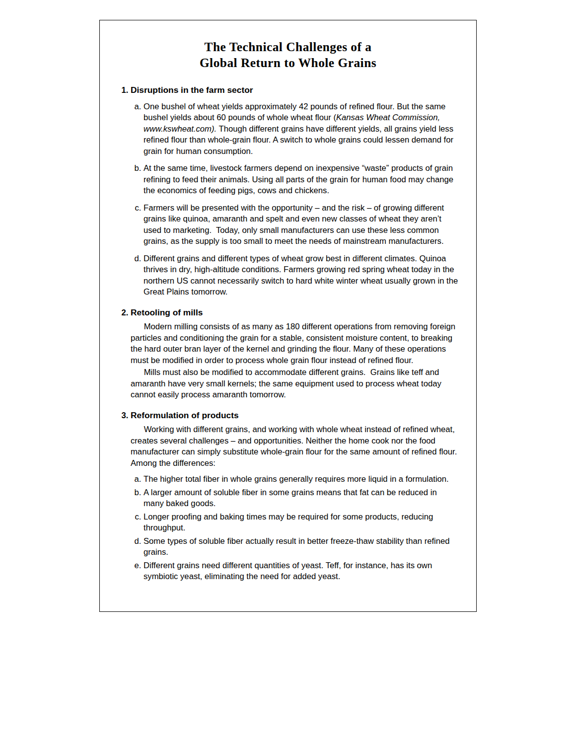The Technical Challenges of a
Global Return to Whole Grains
Disruptions in the farm sector
One bushel of wheat yields approximately 42 pounds of refined flour. But the same bushel yields about 60 pounds of whole wheat flour (Kansas Wheat Commission, www.kswheat.com). Though different grains have different yields, all grains yield less refined flour than whole-grain flour. A switch to whole grains could lessen demand for grain for human consumption.
At the same time, livestock farmers depend on inexpensive “waste” products of grain refining to feed their animals. Using all parts of the grain for human food may change the economics of feeding pigs, cows and chickens.
Farmers will be presented with the opportunity – and the risk – of growing different grains like quinoa, amaranth and spelt and even new classes of wheat they aren’t used to marketing. Today, only small manufacturers can use these less common grains, as the supply is too small to meet the needs of mainstream manufacturers.
Different grains and different types of wheat grow best in different climates. Quinoa thrives in dry, high-altitude conditions. Farmers growing red spring wheat today in the northern US cannot necessarily switch to hard white winter wheat usually grown in the Great Plains tomorrow.
Retooling of mills
Modern milling consists of as many as 180 different operations from removing foreign particles and conditioning the grain for a stable, consistent moisture content, to breaking the hard outer bran layer of the kernel and grinding the flour. Many of these operations must be modified in order to process whole grain flour instead of refined flour.
Mills must also be modified to accommodate different grains. Grains like teff and amaranth have very small kernels; the same equipment used to process wheat today cannot easily process amaranth tomorrow.
Reformulation of products
Working with different grains, and working with whole wheat instead of refined wheat, creates several challenges – and opportunities. Neither the home cook nor the food manufacturer can simply substitute whole-grain flour for the same amount of refined flour. Among the differences:
The higher total fiber in whole grains generally requires more liquid in a formulation.
A larger amount of soluble fiber in some grains means that fat can be reduced in many baked goods.
Longer proofing and baking times may be required for some products, reducing throughput.
Some types of soluble fiber actually result in better freeze-thaw stability than refined grains.
Different grains need different quantities of yeast. Teff, for instance, has its own symbiotic yeast, eliminating the need for added yeast.